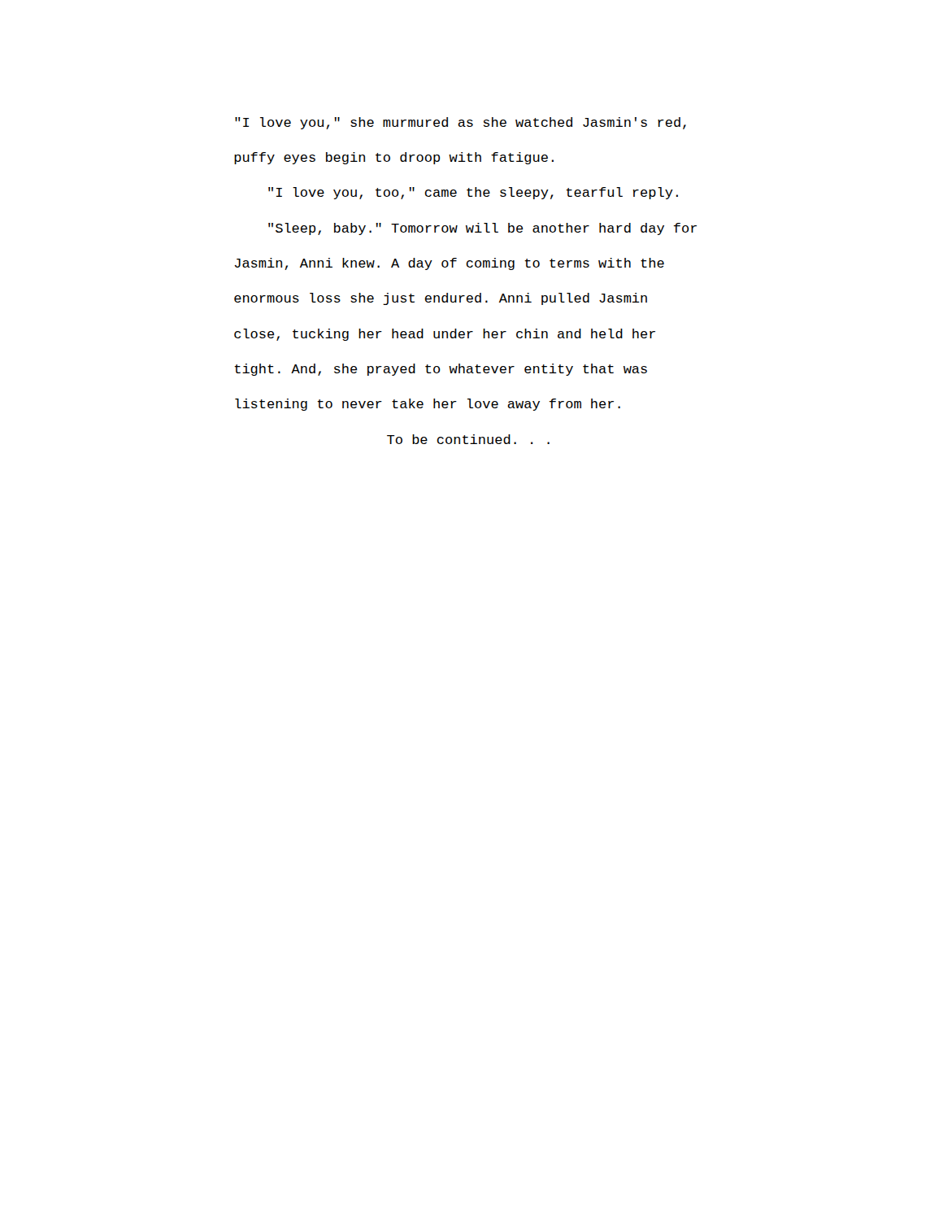"I love you," she murmured as she watched Jasmin's red, puffy eyes begin to droop with fatigue.
"I love you, too," came the sleepy, tearful reply.
"Sleep, baby." Tomorrow will be another hard day for Jasmin, Anni knew. A day of coming to terms with the enormous loss she just endured. Anni pulled Jasmin close, tucking her head under her chin and held her tight. And, she prayed to whatever entity that was listening to never take her love away from her.
To be continued. . .